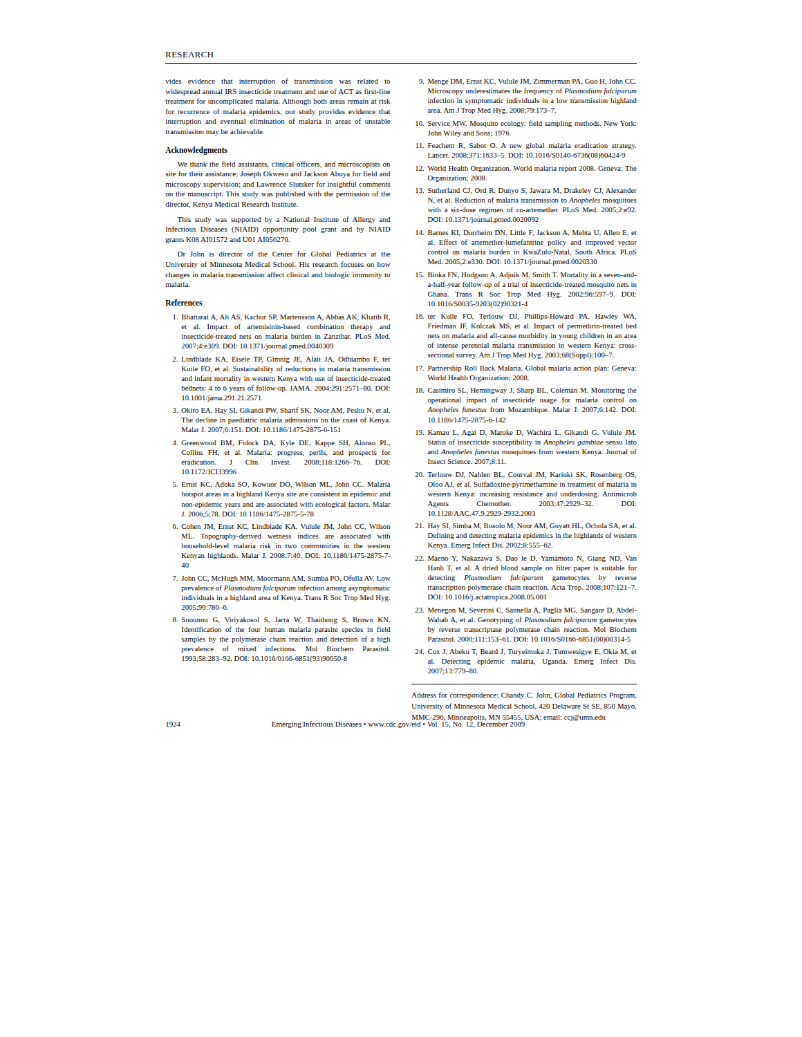RESEARCH
vides evidence that interruption of transmission was related to widespread annual IRS insecticide treatment and use of ACT as first-line treatment for uncomplicated malaria. Although both areas remain at risk for recurrence of malaria epidemics, our study provides evidence that interruption and eventual elimination of malaria in areas of unstable transmission may be achievable.
Acknowledgments
We thank the field assistants, clinical officers, and microscopists on site for their assistance; Joseph Okweso and Jackson Abuya for field and microscopy supervision; and Lawrence Slutsker for insightful comments on the manuscript. This study was published with the permission of the director, Kenya Medical Research Institute.
This study was supported by a National Institute of Allergy and Infectious Diseases (NIAID) opportunity pool grant and by NIAID grants K08 AI01572 and U01 AI056270.
Dr John is director of the Center for Global Pediatrics at the University of Minnesota Medical School. His research focuses on how changes in malaria transmission affect clinical and biologic immunity to malaria.
References
Bhattarai A, Ali AS, Kachur SP, Martensson A, Abbas AK, Khatib R, et al. Impact of artemisinin-based combination therapy and insecticide-treated nets on malaria burden in Zanzibar. PLoS Med. 2007;4:e309. DOI: 10.1371/journal.pmed.0040309
Lindblade KA, Eisele TP, Gimnig JE, Alaii JA, Odhiambo F, ter Kuile FO, et al. Sustainability of reductions in malaria transmission and infant mortality in western Kenya with use of insecticide-treated bednets: 4 to 6 years of follow-up. JAMA. 2004;291:2571–80. DOI: 10.1001/jama.291.21.2571
Okiro EA, Hay SI, Gikandi PW, Sharif SK, Noor AM, Peshu N, et al. The decline in paediatric malaria admissions on the coast of Kenya. Malar J. 2007;6:151. DOI: 10.1186/1475-2875-6-151
Greenwood BM, Fidock DA, Kyle DE, Kappe SH, Alonso PL, Collins FH, et al. Malaria: progress, perils, and prospects for eradication. J Clin Invest. 2008;118:1266–76. DOI: 10.1172/JCI33996
Ernst KC, Adoka SO, Kowuor DO, Wilson ML, John CC. Malaria hotspot areas in a highland Kenya site are consistent in epidemic and non-epidemic years and are associated with ecological factors. Malar J. 2006;5:78. DOI: 10.1186/1475-2875-5-78
Cohen JM, Ernst KC, Lindblade KA, Vulule JM, John CC, Wilson ML. Topography-derived wetness indices are associated with household-level malaria risk in two communities in the western Kenyan highlands. Malar J. 2008;7:40. DOI: 10.1186/1475-2875-7-40
John CC, McHugh MM, Moormann AM, Sumba PO, Ofulla AV. Low prevalence of Plasmodium falciparum infection among asymptomatic individuals in a highland area of Kenya. Trans R Soc Trop Med Hyg. 2005;99:780–6.
Snounou G, Viriyakosol S, Jarra W, Thaithong S, Brown KN. Identification of the four human malaria parasite species in field samples by the polymerase chain reaction and detection of a high prevalence of mixed infections. Mol Biochem Parasitol. 1993;58:283–92. DOI: 10.1016/0166-6851(93)90050-8
Menge DM, Ernst KC, Vulule JM, Zimmerman PA, Guo H, John CC. Microscopy underestimates the frequency of Plasmodium falciparum infection in symptomatic individuals in a low transmission highland area. Am J Trop Med Hyg. 2008;79:173–7.
Service MW. Mosquito ecology: field sampling methods. New York: John Wiley and Sons; 1976.
Feachem R, Sabot O. A new global malaria eradication strategy. Lancet. 2008;371:1633–5. DOI: 10.1016/S0140-6736(08)60424-9
World Health Organization. World malaria report 2008. Geneva: The Organization; 2008.
Sutherland CJ, Ord R, Dunyo S, Jawara M, Drakeley CJ, Alexander N, et al. Reduction of malaria transmission to Anopheles mosquitoes with a six-dose regimen of co-artemether. PLoS Med. 2005;2:e92. DOI: 10.1371/journal.pmed.0020092
Barnes KI, Durrheim DN, Little F, Jackson A, Mehta U, Allen E, et al. Effect of artemether-lumefantrine policy and improved vector control on malaria burden in KwaZulu-Natal, South Africa. PLoS Med. 2005;2:e330. DOI: 10.1371/journal.pmed.0020330
Binka FN, Hodgson A, Adjuik M, Smith T. Mortality in a seven-and-a-half-year follow-up of a trial of insecticide-treated mosquito nets in Ghana. Trans R Soc Trop Med Hyg. 2002;96:597–9. DOI: 10.1016/S0035-9203(02)90321-4
ter Kuile FO, Terlouw DJ, Phillips-Howard PA, Hawley WA, Friedman JF, Kolczak MS, et al. Impact of permethrin-treated bed nets on malaria and all-cause morbidity in young children in an area of intense perennial malaria transmission in western Kenya: cross-sectional survey. Am J Trop Med Hyg. 2003;68(Suppl):100–7.
Partnership Roll Back Malaria. Global malaria action plan: Geneva: World Health Organization; 2008.
Casimiro SL, Hemingway J, Sharp BL, Coleman M. Monitoring the operational impact of insecticide usage for malaria control on Anopheles funestus from Mozambique. Malar J. 2007;6:142. DOI: 10.1186/1475-2875-6-142
Kamau L, Agai D, Matoke D, Wachira L, Gikandi G, Vulule JM. Status of insecticide susceptibility in Anopheles gambiae sensu lato and Anopheles funestus mosquitoes from western Kenya. Journal of Insect Science. 2007;8:11.
Terlouw DJ, Nahlen BL, Courval JM, Kariuki SK, Rosenberg OS, Oloo AJ, et al. Sulfadoxine-pyrimethamine in treatment of malaria in western Kenya: increasing resistance and underdosing. Antimicrob Agents Chemother. 2003;47:2929–32. DOI: 10.1128/AAC.47.9.2929-2932.2003
Hay SI, Simba M, Busolo M, Noor AM, Guyatt HL, Ochola SA, et al. Defining and detecting malaria epidemics in the highlands of western Kenya. Emerg Infect Dis. 2002;8:555–62.
Maeno Y, Nakazawa S, Dao le D, Yamamoto N, Giang ND, Van Hanh T, et al. A dried blood sample on filter paper is suitable for detecting Plasmodium falciparum gametocytes by reverse transcription polymerase chain reaction. Acta Trop. 2008;107:121–7. DOI: 10.1016/j.actatropica.2008.05.001
Menegon M, Severini C, Sannella A, Paglia MG, Sangare D, Abdel-Wahab A, et al. Genotyping of Plasmodium falciparum gametocytes by reverse transcriptase polymerase chain reaction. Mol Biochem Parasitol. 2000;111:153–61. DOI: 10.1016/S0166-6851(00)00314-5
Cox J, Abeku T, Beard J, Turyeimuka J, Tumwesigye E, Okia M, et al. Detecting epidemic malaria, Uganda. Emerg Infect Dis. 2007;13:779–80.
Address for correspondence: Chandy C. John, Global Pediatrics Program, University of Minnesota Medical School, 420 Delaware St SE, 850 Mayo, MMC-296, Minneapolis, MN 55455, USA; email: ccj@umn.edu
1924
Emerging Infectious Diseases • www.cdc.gov/eid • Vol. 15, No. 12, December 2009